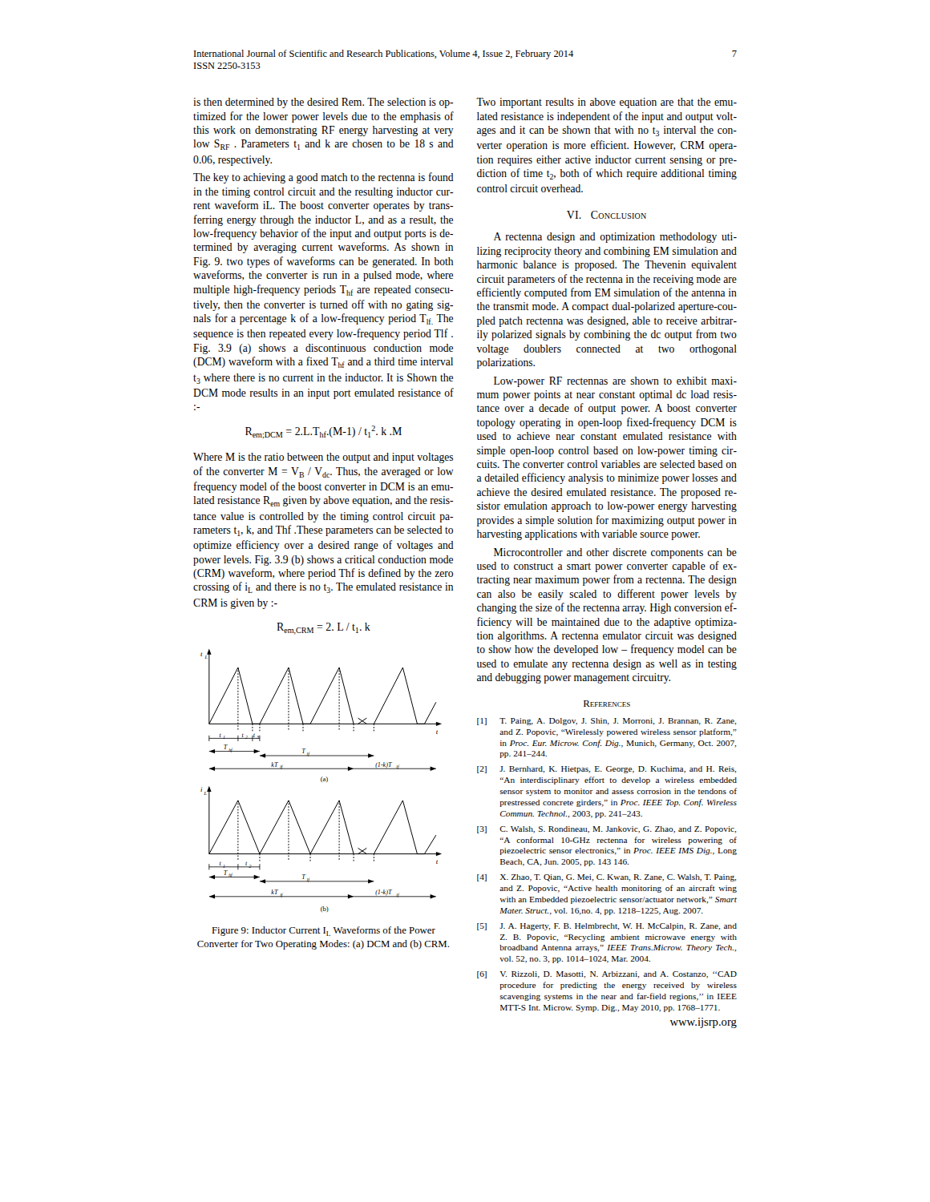International Journal of Scientific and Research Publications, Volume 4, Issue 2, February 2014
ISSN 2250-3153 7
is then determined by the desired Rem. The selection is optimized for the lower power levels due to the emphasis of this work on demonstrating RF energy harvesting at very low SRF . Parameters t1 and k are chosen to be 18 s and 0.06, respectively.
The key to achieving a good match to the rectenna is found in the timing control circuit and the resulting inductor current waveform iL. The boost converter operates by transferring energy through the inductor L, and as a result, the low-frequency behavior of the input and output ports is determined by averaging current waveforms. As shown in Fig. 9. two types of waveforms can be generated. In both waveforms, the converter is run in a pulsed mode, where multiple high-frequency periods Thf are repeated consecutively, then the converter is turned off with no gating signals for a percentage k of a low-frequency period Tlf. The sequence is then repeated every low-frequency period Tlf . Fig. 3.9 (a) shows a discontinuous conduction mode (DCM) waveform with a fixed Thf and a third time interval t3 where there is no current in the inductor. It is Shown the DCM mode results in an input port emulated resistance of :-
Rem;DCM = 2.L.Thf.(M-1) / t12. k .M
Where M is the ratio between the output and input voltages of the converter M = VB / Vdc. Thus, the averaged or low frequency model of the boost converter in DCM is an emulated resistance Rem given by above equation, and the resistance value is controlled by the timing control circuit parameters t1, k, and Thf .These parameters can be selected to optimize efficiency over a desired range of voltages and power levels. Fig. 3.9 (b) shows a critical conduction mode (CRM) waveform, where period Thf is defined by the zero crossing of iL and there is no t3. The emulated resistance in CRM is given by :-
Rem,CRM = 2. L / t1. k
t L t t 1 t 2 t 3 T hf T lf kT lf (1-k)T lf (a) i L t t 1 t 2 T hf T lf kT lf (1-k)T lf (b)
Figure 9: Inductor Current IL Waveforms of the Power Converter for Two Operating Modes: (a) DCM and (b) CRM.
Two important results in above equation are that the emulated resistance is independent of the input and output voltages and it can be shown that with no t3 interval the converter operation is more efficient. However, CRM operation requires either active inductor current sensing or prediction of time t2, both of which require additional timing control circuit overhead.
VI. Conclusion
A rectenna design and optimization methodology utilizing reciprocity theory and combining EM simulation and harmonic balance is proposed. The Thevenin equivalent circuit parameters of the rectenna in the receiving mode are efficiently computed from EM simulation of the antenna in the transmit mode. A compact dual-polarized aperture-coupled patch rectenna was designed, able to receive arbitrarily polarized signals by combining the dc output from two voltage doublers connected at two orthogonal polarizations.
Low-power RF rectennas are shown to exhibit maximum power points at near constant optimal dc load resistance over a decade of output power. A boost converter topology operating in open-loop fixed-frequency DCM is used to achieve near constant emulated resistance with simple open-loop control based on low-power timing circuits. The converter control variables are selected based on a detailed efficiency analysis to minimize power losses and achieve the desired emulated resistance. The proposed resistor emulation approach to low-power energy harvesting provides a simple solution for maximizing output power in harvesting applications with variable source power.
Microcontroller and other discrete components can be used to construct a smart power converter capable of extracting near maximum power from a rectenna. The design can also be easily scaled to different power levels by changing the size of the rectenna array. High conversion efficiency will be maintained due to the adaptive optimization algorithms. A rectenna emulator circuit was designed to show how the developed low – frequency model can be used to emulate any rectenna design as well as in testing and debugging power management circuitry.
References
[1] T. Paing, A. Dolgov, J. Shin, J. Morroni, J. Brannan, R. Zane, and Z. Popovic, “Wirelessly powered wireless sensor platform,” in Proc. Eur. Microw. Conf. Dig., Munich, Germany, Oct. 2007, pp. 241–244.
[2] J. Bernhard, K. Hietpas, E. George, D. Kuchima, and H. Reis, “An interdisciplinary effort to develop a wireless embedded sensor system to monitor and assess corrosion in the tendons of prestressed concrete girders,” in Proc. IEEE Top. Conf. Wireless Commun. Technol., 2003, pp. 241–243.
[3] C. Walsh, S. Rondineau, M. Jankovic, G. Zhao, and Z. Popovic, “A conformal 10-GHz rectenna for wireless powering of piezoelectric sensor electronics,” in Proc. IEEE IMS Dig., Long Beach, CA, Jun. 2005, pp. 143 146.
[4] X. Zhao, T. Qian, G. Mei, C. Kwan, R. Zane, C. Walsh, T. Paing, and Z. Popovic, “Active health monitoring of an aircraft wing with an Embedded piezoelectric sensor/actuator network,” Smart Mater. Struct., vol. 16,no. 4, pp. 1218–1225, Aug. 2007.
[5] J. A. Hagerty, F. B. Helmbrecht, W. H. McCalpin, R. Zane, and Z. B. Popovic, “Recycling ambient microwave energy with broadband Antenna arrays,” IEEE Trans.Microw. Theory Tech., vol. 52, no. 3, pp. 1014–1024, Mar. 2004.
[6] V. Rizzoli, D. Masotti, N. Arbizzani, and A. Costanzo, ‘‘CAD procedure for predicting the energy received by wireless scavenging systems in the near and far-field regions,’’ in IEEE MTT-S Int. Microw. Symp. Dig., May 2010, pp. 1768–1771.
www.ijsrp.org